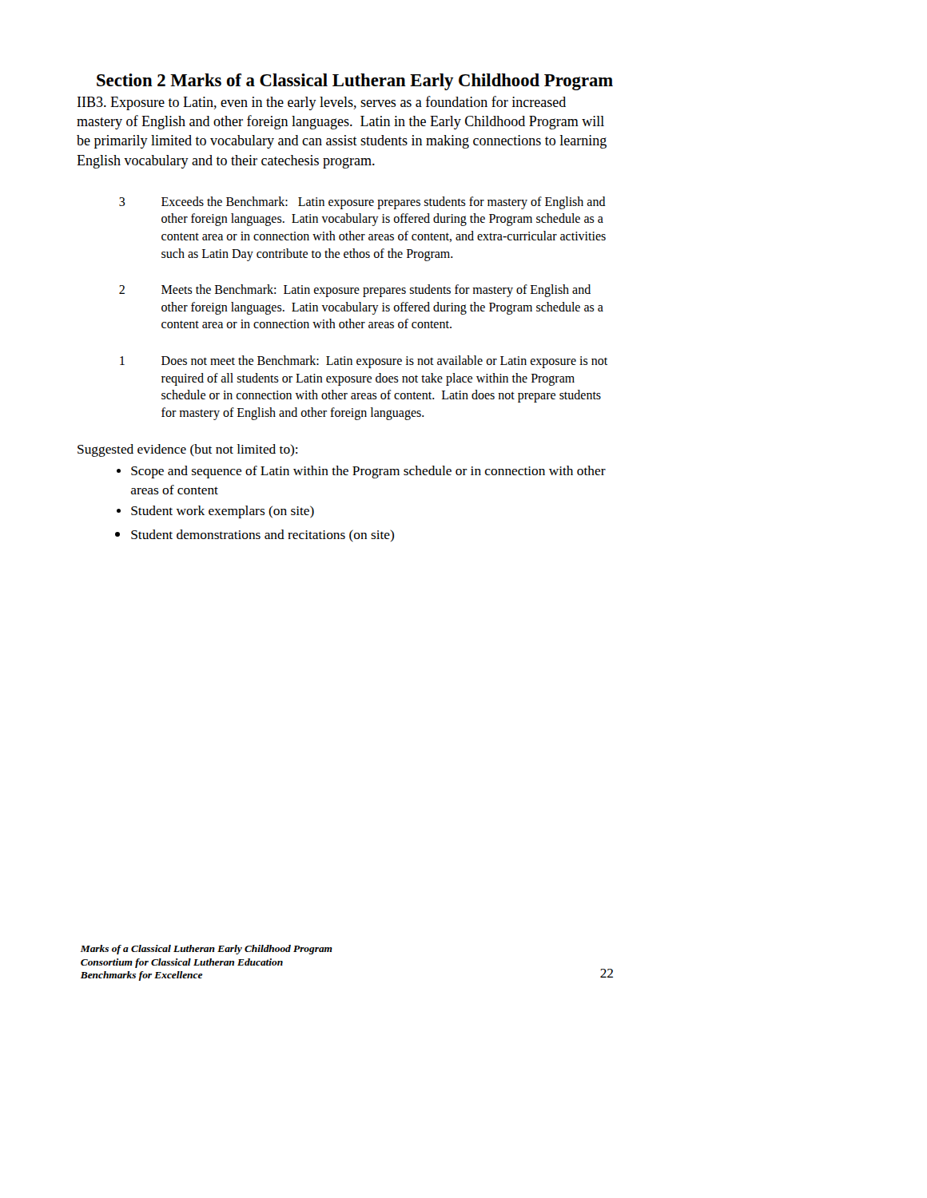Section 2 Marks of a Classical Lutheran Early Childhood Program
IIB3. Exposure to Latin, even in the early levels, serves as a foundation for increased mastery of English and other foreign languages. Latin in the Early Childhood Program will be primarily limited to vocabulary and can assist students in making connections to learning English vocabulary and to their catechesis program.
3
Exceeds the Benchmark: Latin exposure prepares students for mastery of English and other foreign languages. Latin vocabulary is offered during the Program schedule as a content area or in connection with other areas of content, and extra-curricular activities such as Latin Day contribute to the ethos of the Program.
2
Meets the Benchmark: Latin exposure prepares students for mastery of English and other foreign languages. Latin vocabulary is offered during the Program schedule as a content area or in connection with other areas of content.
1
Does not meet the Benchmark: Latin exposure is not available or Latin exposure is not required of all students or Latin exposure does not take place within the Program schedule or in connection with other areas of content. Latin does not prepare students for mastery of English and other foreign languages.
Suggested evidence (but not limited to):
Scope and sequence of Latin within the Program schedule or in connection with other areas of content
Student work exemplars (on site)
Student demonstrations and recitations (on site)
Marks of a Classical Lutheran Early Childhood Program
Consortium for Classical Lutheran Education
Benchmarks for Excellence
22